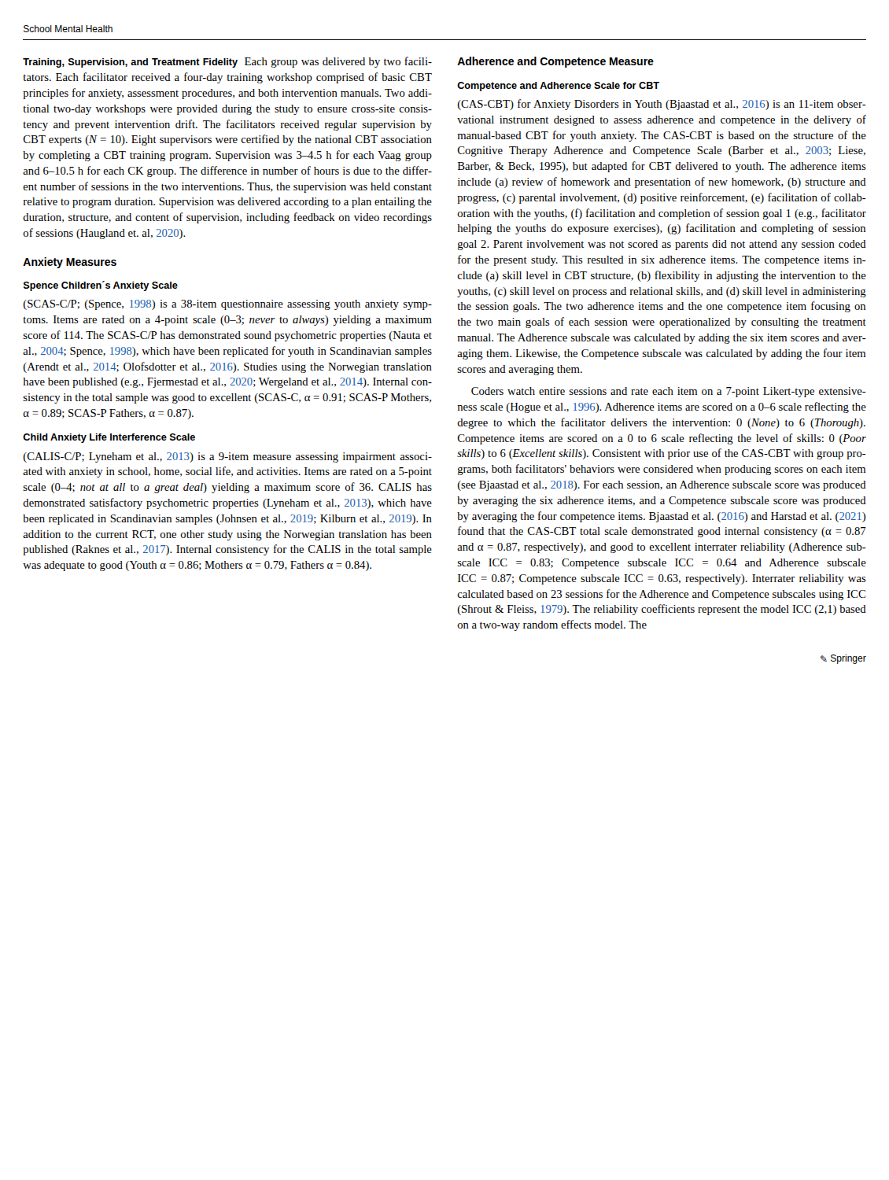School Mental Health
Training, Supervision, and Treatment Fidelity Each group was delivered by two facilitators. Each facilitator received a four-day training workshop comprised of basic CBT principles for anxiety, assessment procedures, and both intervention manuals. Two additional two-day workshops were provided during the study to ensure cross-site consistency and prevent intervention drift. The facilitators received regular supervision by CBT experts (N = 10). Eight supervisors were certified by the national CBT association by completing a CBT training program. Supervision was 3–4.5 h for each Vaag group and 6–10.5 h for each CK group. The difference in number of hours is due to the different number of sessions in the two interventions. Thus, the supervision was held constant relative to program duration. Supervision was delivered according to a plan entailing the duration, structure, and content of supervision, including feedback on video recordings of sessions (Haugland et. al, 2020).
Anxiety Measures
Spence Children´s Anxiety Scale
(SCAS-C/P; (Spence, 1998) is a 38-item questionnaire assessing youth anxiety symptoms. Items are rated on a 4-point scale (0–3; never to always) yielding a maximum score of 114. The SCAS-C/P has demonstrated sound psychometric properties (Nauta et al., 2004; Spence, 1998), which have been replicated for youth in Scandinavian samples (Arendt et al., 2014; Olofsdotter et al., 2016). Studies using the Norwegian translation have been published (e.g., Fjermestad et al., 2020; Wergeland et al., 2014). Internal consistency in the total sample was good to excellent (SCAS-C, α = 0.91; SCAS-P Mothers, α = 0.89; SCAS-P Fathers, α = 0.87).
Child Anxiety Life Interference Scale
(CALIS-C/P; Lyneham et al., 2013) is a 9-item measure assessing impairment associated with anxiety in school, home, social life, and activities. Items are rated on a 5-point scale (0–4; not at all to a great deal) yielding a maximum score of 36. CALIS has demonstrated satisfactory psychometric properties (Lyneham et al., 2013), which have been replicated in Scandinavian samples (Johnsen et al., 2019; Kilburn et al., 2019). In addition to the current RCT, one other study using the Norwegian translation has been published (Raknes et al., 2017). Internal consistency for the CALIS in the total sample was adequate to good (Youth α = 0.86; Mothers α = 0.79, Fathers α = 0.84).
Adherence and Competence Measure
Competence and Adherence Scale for CBT
(CAS-CBT) for Anxiety Disorders in Youth (Bjaastad et al., 2016) is an 11-item observational instrument designed to assess adherence and competence in the delivery of manual-based CBT for youth anxiety. The CAS-CBT is based on the structure of the Cognitive Therapy Adherence and Competence Scale (Barber et al., 2003; Liese, Barber, & Beck, 1995), but adapted for CBT delivered to youth. The adherence items include (a) review of homework and presentation of new homework, (b) structure and progress, (c) parental involvement, (d) positive reinforcement, (e) facilitation of collaboration with the youths, (f) facilitation and completion of session goal 1 (e.g., facilitator helping the youths do exposure exercises), (g) facilitation and completing of session goal 2. Parent involvement was not scored as parents did not attend any session coded for the present study. This resulted in six adherence items. The competence items include (a) skill level in CBT structure, (b) flexibility in adjusting the intervention to the youths, (c) skill level on process and relational skills, and (d) skill level in administering the session goals. The two adherence items and the one competence item focusing on the two main goals of each session were operationalized by consulting the treatment manual. The Adherence subscale was calculated by adding the six item scores and averaging them. Likewise, the Competence subscale was calculated by adding the four item scores and averaging them.
Coders watch entire sessions and rate each item on a 7-point Likert-type extensiveness scale (Hogue et al., 1996). Adherence items are scored on a 0–6 scale reflecting the degree to which the facilitator delivers the intervention: 0 (None) to 6 (Thorough). Competence items are scored on a 0 to 6 scale reflecting the level of skills: 0 (Poor skills) to 6 (Excellent skills). Consistent with prior use of the CAS-CBT with group programs, both facilitators' behaviors were considered when producing scores on each item (see Bjaastad et al., 2018). For each session, an Adherence subscale score was produced by averaging the six adherence items, and a Competence subscale score was produced by averaging the four competence items. Bjaastad et al. (2016) and Harstad et al. (2021) found that the CAS-CBT total scale demonstrated good internal consistency (α = 0.87 and α = 0.87, respectively), and good to excellent interrater reliability (Adherence subscale ICC = 0.83; Competence subscale ICC = 0.64 and Adherence subscale ICC = 0.87; Competence subscale ICC = 0.63, respectively). Interrater reliability was calculated based on 23 sessions for the Adherence and Competence subscales using ICC (Shrout & Fleiss, 1979). The reliability coefficients represent the model ICC (2,1) based on a two-way random effects model. The
✎ Springer